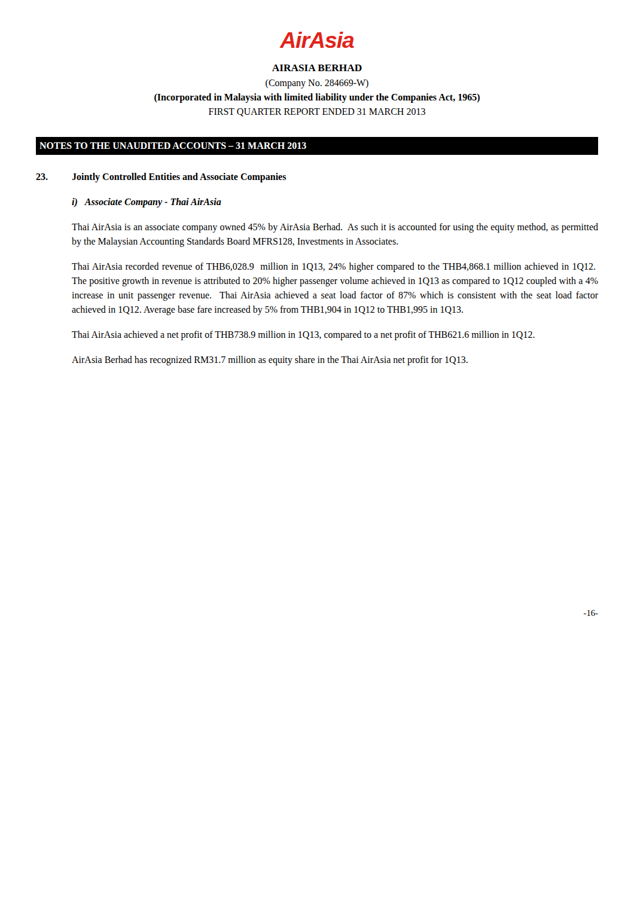AirAsia
AIRASIA BERHAD
(Company No. 284669-W)
(Incorporated in Malaysia with limited liability under the Companies Act, 1965)
FIRST QUARTER REPORT ENDED 31 MARCH 2013
NOTES TO THE UNAUDITED ACCOUNTS – 31 MARCH 2013
23.
Jointly Controlled Entities and Associate Companies
i) Associate Company - Thai AirAsia
Thai AirAsia is an associate company owned 45% by AirAsia Berhad. As such it is accounted for using the equity method, as permitted by the Malaysian Accounting Standards Board MFRS128, Investments in Associates.
Thai AirAsia recorded revenue of THB6,028.9 million in 1Q13, 24% higher compared to the THB4,868.1 million achieved in 1Q12. The positive growth in revenue is attributed to 20% higher passenger volume achieved in 1Q13 as compared to 1Q12 coupled with a 4% increase in unit passenger revenue. Thai AirAsia achieved a seat load factor of 87% which is consistent with the seat load factor achieved in 1Q12. Average base fare increased by 5% from THB1,904 in 1Q12 to THB1,995 in 1Q13.
Thai AirAsia achieved a net profit of THB738.9 million in 1Q13, compared to a net profit of THB621.6 million in 1Q12.
AirAsia Berhad has recognized RM31.7 million as equity share in the Thai AirAsia net profit for 1Q13.
-16-